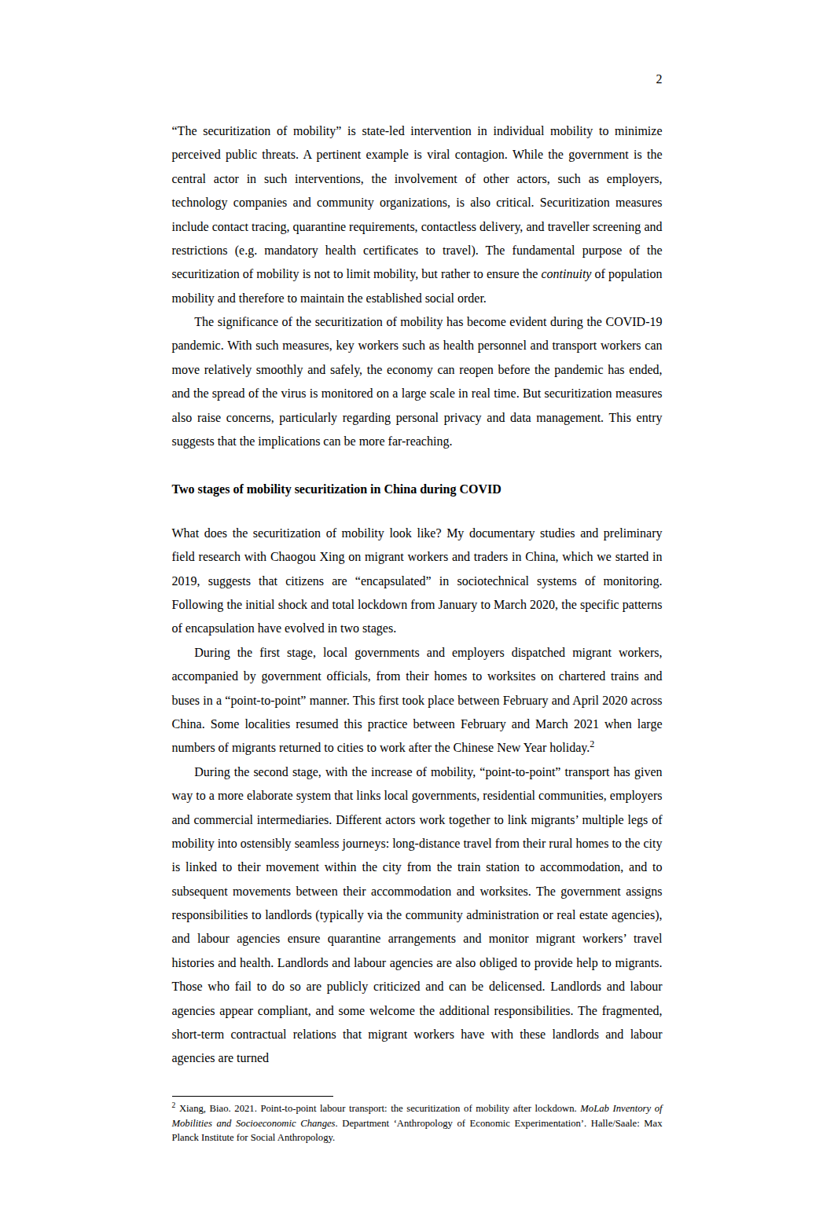2
“The securitization of mobility” is state-led intervention in individual mobility to minimize perceived public threats. A pertinent example is viral contagion. While the government is the central actor in such interventions, the involvement of other actors, such as employers, technology companies and community organizations, is also critical. Securitization measures include contact tracing, quarantine requirements, contactless delivery, and traveller screening and restrictions (e.g. mandatory health certificates to travel). The fundamental purpose of the securitization of mobility is not to limit mobility, but rather to ensure the continuity of population mobility and therefore to maintain the established social order.
The significance of the securitization of mobility has become evident during the COVID-19 pandemic. With such measures, key workers such as health personnel and transport workers can move relatively smoothly and safely, the economy can reopen before the pandemic has ended, and the spread of the virus is monitored on a large scale in real time. But securitization measures also raise concerns, particularly regarding personal privacy and data management. This entry suggests that the implications can be more far-reaching.
Two stages of mobility securitization in China during COVID
What does the securitization of mobility look like? My documentary studies and preliminary field research with Chaogou Xing on migrant workers and traders in China, which we started in 2019, suggests that citizens are “encapsulated” in sociotechnical systems of monitoring. Following the initial shock and total lockdown from January to March 2020, the specific patterns of encapsulation have evolved in two stages.
During the first stage, local governments and employers dispatched migrant workers, accompanied by government officials, from their homes to worksites on chartered trains and buses in a “point-to-point” manner. This first took place between February and April 2020 across China. Some localities resumed this practice between February and March 2021 when large numbers of migrants returned to cities to work after the Chinese New Year holiday.2
During the second stage, with the increase of mobility, “point-to-point” transport has given way to a more elaborate system that links local governments, residential communities, employers and commercial intermediaries. Different actors work together to link migrants’ multiple legs of mobility into ostensibly seamless journeys: long-distance travel from their rural homes to the city is linked to their movement within the city from the train station to accommodation, and to subsequent movements between their accommodation and worksites. The government assigns responsibilities to landlords (typically via the community administration or real estate agencies), and labour agencies ensure quarantine arrangements and monitor migrant workers’ travel histories and health. Landlords and labour agencies are also obliged to provide help to migrants. Those who fail to do so are publicly criticized and can be delicensed. Landlords and labour agencies appear compliant, and some welcome the additional responsibilities. The fragmented, short-term contractual relations that migrant workers have with these landlords and labour agencies are turned
2 Xiang, Biao. 2021. Point-to-point labour transport: the securitization of mobility after lockdown. MoLab Inventory of Mobilities and Socioeconomic Changes. Department ‘Anthropology of Economic Experimentation’. Halle/Saale: Max Planck Institute for Social Anthropology.